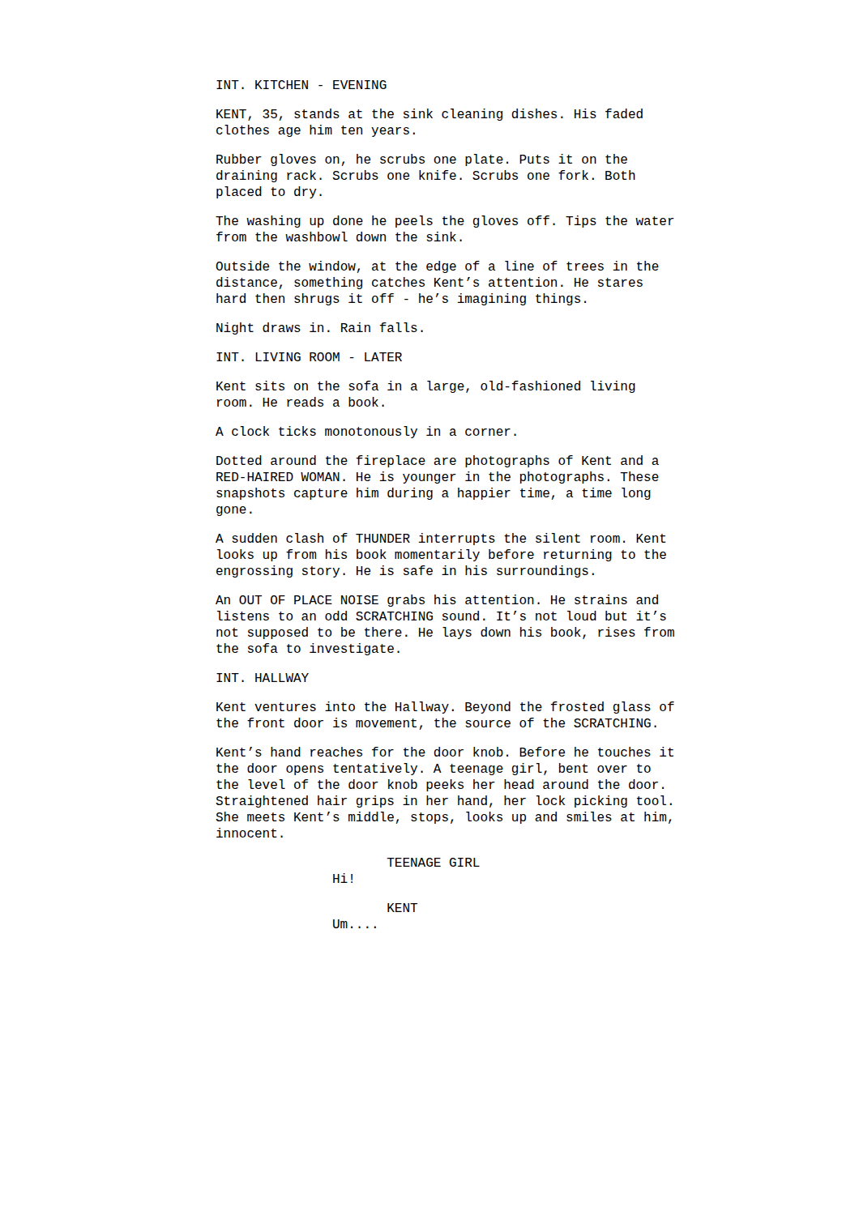INT. KITCHEN - EVENING
KENT, 35, stands at the sink cleaning dishes. His faded clothes age him ten years.
Rubber gloves on, he scrubs one plate. Puts it on the draining rack. Scrubs one knife. Scrubs one fork. Both placed to dry.
The washing up done he peels the gloves off. Tips the water from the washbowl down the sink.
Outside the window, at the edge of a line of trees in the distance, something catches Kent’s attention. He stares hard then shrugs it off - he’s imagining things.
Night draws in. Rain falls.
INT. LIVING ROOM - LATER
Kent sits on the sofa in a large, old-fashioned living room. He reads a book.
A clock ticks monotonously in a corner.
Dotted around the fireplace are photographs of Kent and a RED-HAIRED WOMAN. He is younger in the photographs. These snapshots capture him during a happier time, a time long gone.
A sudden clash of THUNDER interrupts the silent room. Kent looks up from his book momentarily before returning to the engrossing story. He is safe in his surroundings.
An OUT OF PLACE NOISE grabs his attention. He strains and listens to an odd SCRATCHING sound. It’s not loud but it’s not supposed to be there. He lays down his book, rises from the sofa to investigate.
INT. HALLWAY
Kent ventures into the Hallway. Beyond the frosted glass of the front door is movement, the source of the SCRATCHING.
Kent’s hand reaches for the door knob. Before he touches it the door opens tentatively. A teenage girl, bent over to the level of the door knob peeks her head around the door. Straightened hair grips in her hand, her lock picking tool. She meets Kent’s middle, stops, looks up and smiles at him, innocent.
Teenage Girl
Hi!
Kent
Um....